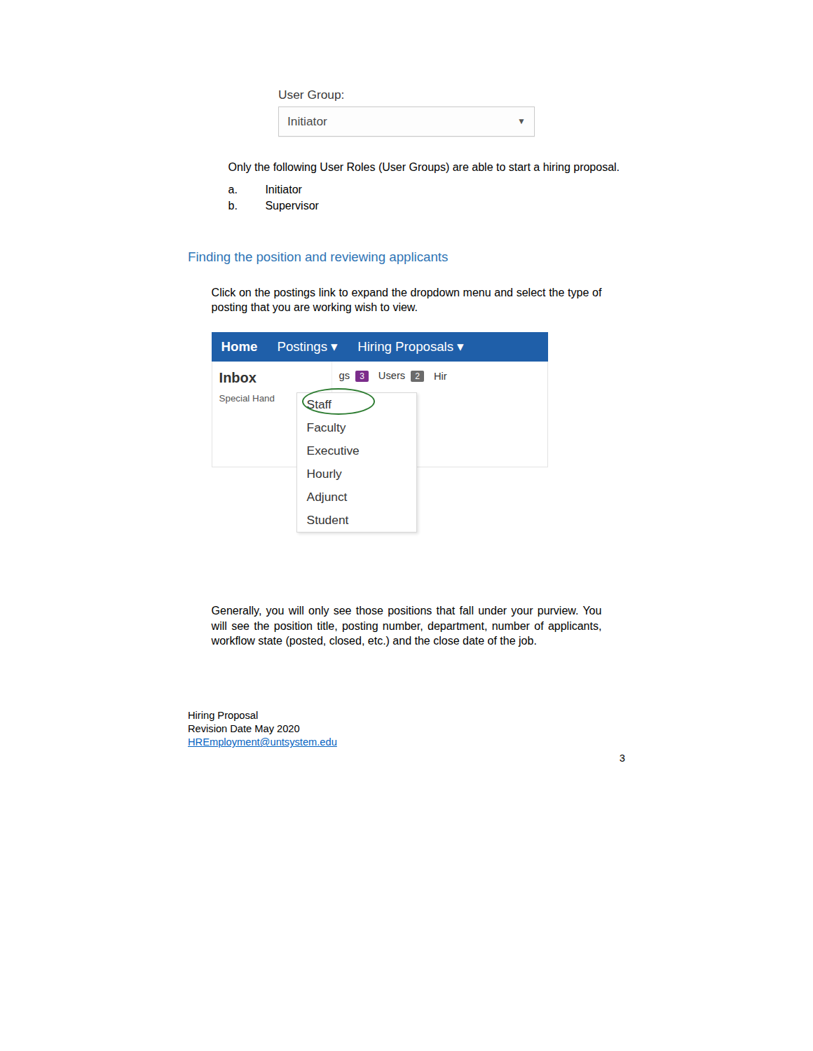User Group:
Initiator ▼
Only the following User Roles (User Groups) are able to start a hiring proposal.
a. Initiator
b. Supervisor
Finding the position and reviewing applicants
Click on the postings link to expand the dropdown menu and select the type of posting that you are working wish to view.
Home Postings ▾ Hiring Proposals ▾
Inbox
Special Hand
gs 3 Users 2 Hir
Staff
Faculty
Executive
Hourly
Adjunct
Student
Generally, you will only see those positions that fall under your purview. You will see the position title, posting number, department, number of applicants, workflow state (posted, closed, etc.) and the close date of the job.
Hiring Proposal
Revision Date May 2020
HREmployment@untsystem.edu
3